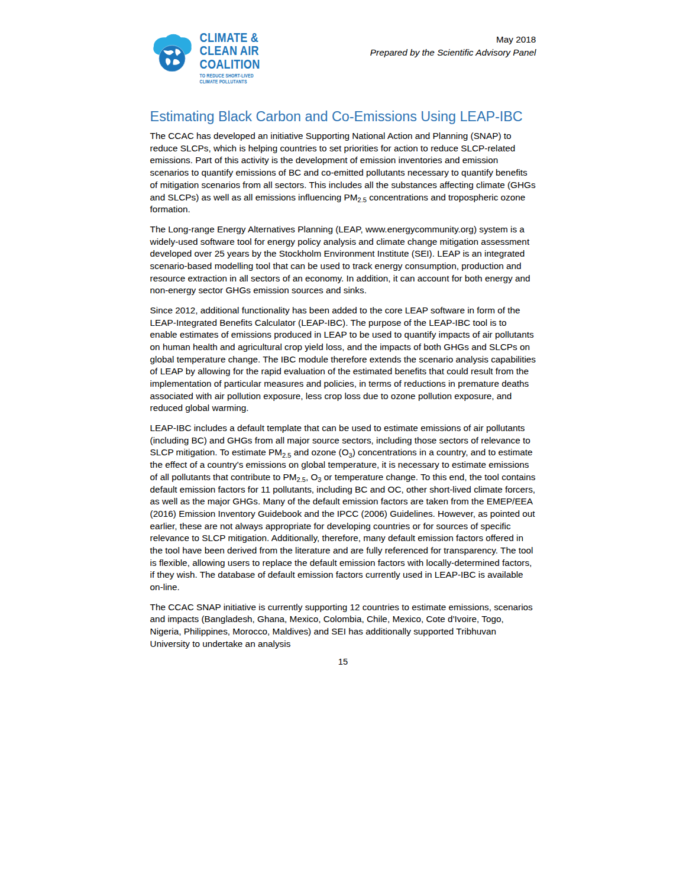Climate & Clean Air Coalition To reduce short-lived
climate pollutants
May 2018
Prepared by the Scientific Advisory Panel
Estimating Black Carbon and Co-Emissions Using LEAP-IBC
The CCAC has developed an initiative Supporting National Action and Planning (SNAP) to reduce SLCPs, which is helping countries to set priorities for action to reduce SLCP-related emissions. Part of this activity is the development of emission inventories and emission scenarios to quantify emissions of BC and co-emitted pollutants necessary to quantify benefits of mitigation scenarios from all sectors. This includes all the substances affecting climate (GHGs and SLCPs) as well as all emissions influencing PM2.5 concentrations and tropospheric ozone formation.
The Long-range Energy Alternatives Planning (LEAP, www.energycommunity.org) system is a widely-used software tool for energy policy analysis and climate change mitigation assessment developed over 25 years by the Stockholm Environment Institute (SEI). LEAP is an integrated scenario-based modelling tool that can be used to track energy consumption, production and resource extraction in all sectors of an economy. In addition, it can account for both energy and non-energy sector GHGs emission sources and sinks.
Since 2012, additional functionality has been added to the core LEAP software in form of the LEAP-Integrated Benefits Calculator (LEAP-IBC). The purpose of the LEAP-IBC tool is to enable estimates of emissions produced in LEAP to be used to quantify impacts of air pollutants on human health and agricultural crop yield loss, and the impacts of both GHGs and SLCPs on global temperature change. The IBC module therefore extends the scenario analysis capabilities of LEAP by allowing for the rapid evaluation of the estimated benefits that could result from the implementation of particular measures and policies, in terms of reductions in premature deaths associated with air pollution exposure, less crop loss due to ozone pollution exposure, and reduced global warming.
LEAP-IBC includes a default template that can be used to estimate emissions of air pollutants (including BC) and GHGs from all major source sectors, including those sectors of relevance to SLCP mitigation. To estimate PM2.5 and ozone (O3) concentrations in a country, and to estimate the effect of a country's emissions on global temperature, it is necessary to estimate emissions of all pollutants that contribute to PM2.5, O3 or temperature change. To this end, the tool contains default emission factors for 11 pollutants, including BC and OC, other short-lived climate forcers, as well as the major GHGs. Many of the default emission factors are taken from the EMEP/EEA (2016) Emission Inventory Guidebook and the IPCC (2006) Guidelines. However, as pointed out earlier, these are not always appropriate for developing countries or for sources of specific relevance to SLCP mitigation. Additionally, therefore, many default emission factors offered in the tool have been derived from the literature and are fully referenced for transparency. The tool is flexible, allowing users to replace the default emission factors with locally-determined factors, if they wish. The database of default emission factors currently used in LEAP-IBC is available on-line.
The CCAC SNAP initiative is currently supporting 12 countries to estimate emissions, scenarios and impacts (Bangladesh, Ghana, Mexico, Colombia, Chile, Mexico, Cote d'Ivoire, Togo, Nigeria, Philippines, Morocco, Maldives) and SEI has additionally supported Tribhuvan University to undertake an analysis
15